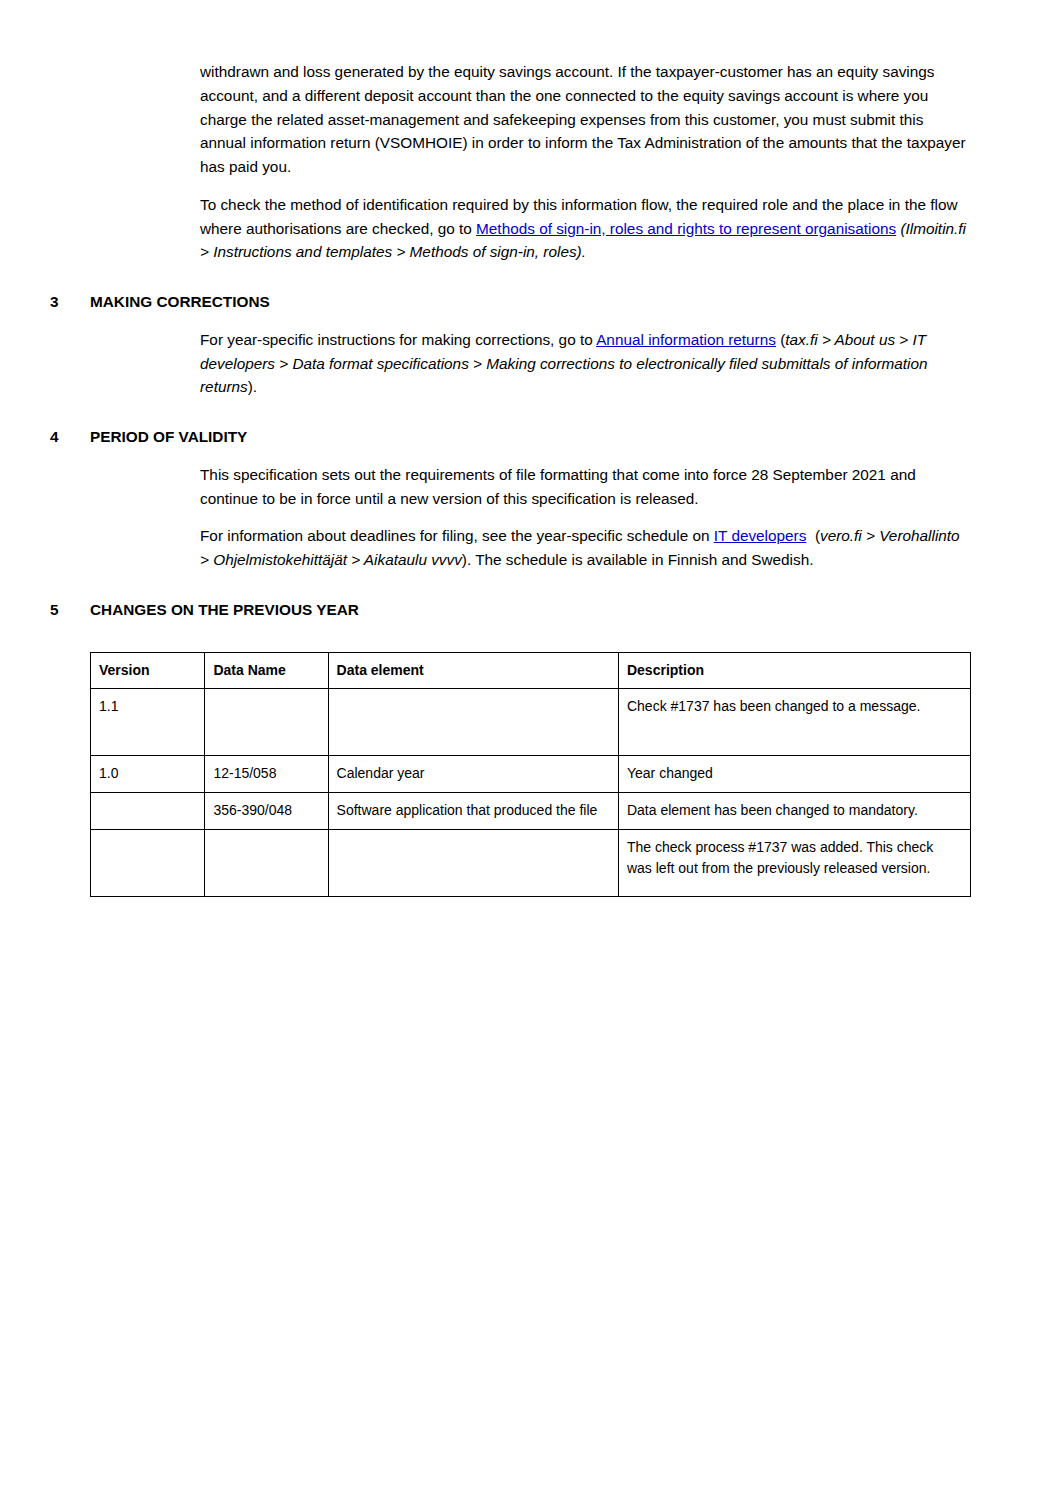withdrawn and loss generated by the equity savings account. If the taxpayer-customer has an equity savings account, and a different deposit account than the one connected to the equity savings account is where you charge the related asset-management and safekeeping expenses from this customer, you must submit this annual information return (VSOMHOIE) in order to inform the Tax Administration of the amounts that the taxpayer has paid you.
To check the method of identification required by this information flow, the required role and the place in the flow where authorisations are checked, go to Methods of sign-in, roles and rights to represent organisations (Ilmoitin.fi > Instructions and templates > Methods of sign-in, roles).
3 MAKING CORRECTIONS
For year-specific instructions for making corrections, go to Annual information returns (tax.fi > About us > IT developers > Data format specifications > Making corrections to electronically filed submittals of information returns).
4 PERIOD OF VALIDITY
This specification sets out the requirements of file formatting that come into force 28 September 2021 and continue to be in force until a new version of this specification is released.
For information about deadlines for filing, see the year-specific schedule on IT developers (vero.fi > Verohallinto > Ohjelmistokehittäjät > Aikataulu vvvv). The schedule is available in Finnish and Swedish.
5 CHANGES ON THE PREVIOUS YEAR
| Version | Data Name | Data element | Description |
| --- | --- | --- | --- |
| 1.1 | | | Check #1737 has been changed to a message. |
| 1.0 | 12-15/058 | Calendar year | Year changed |
| | 356-390/048 | Software application that produced the file | Data element has been changed to mandatory. |
| | | | The check process #1737 was added. This check was left out from the previously released version. |